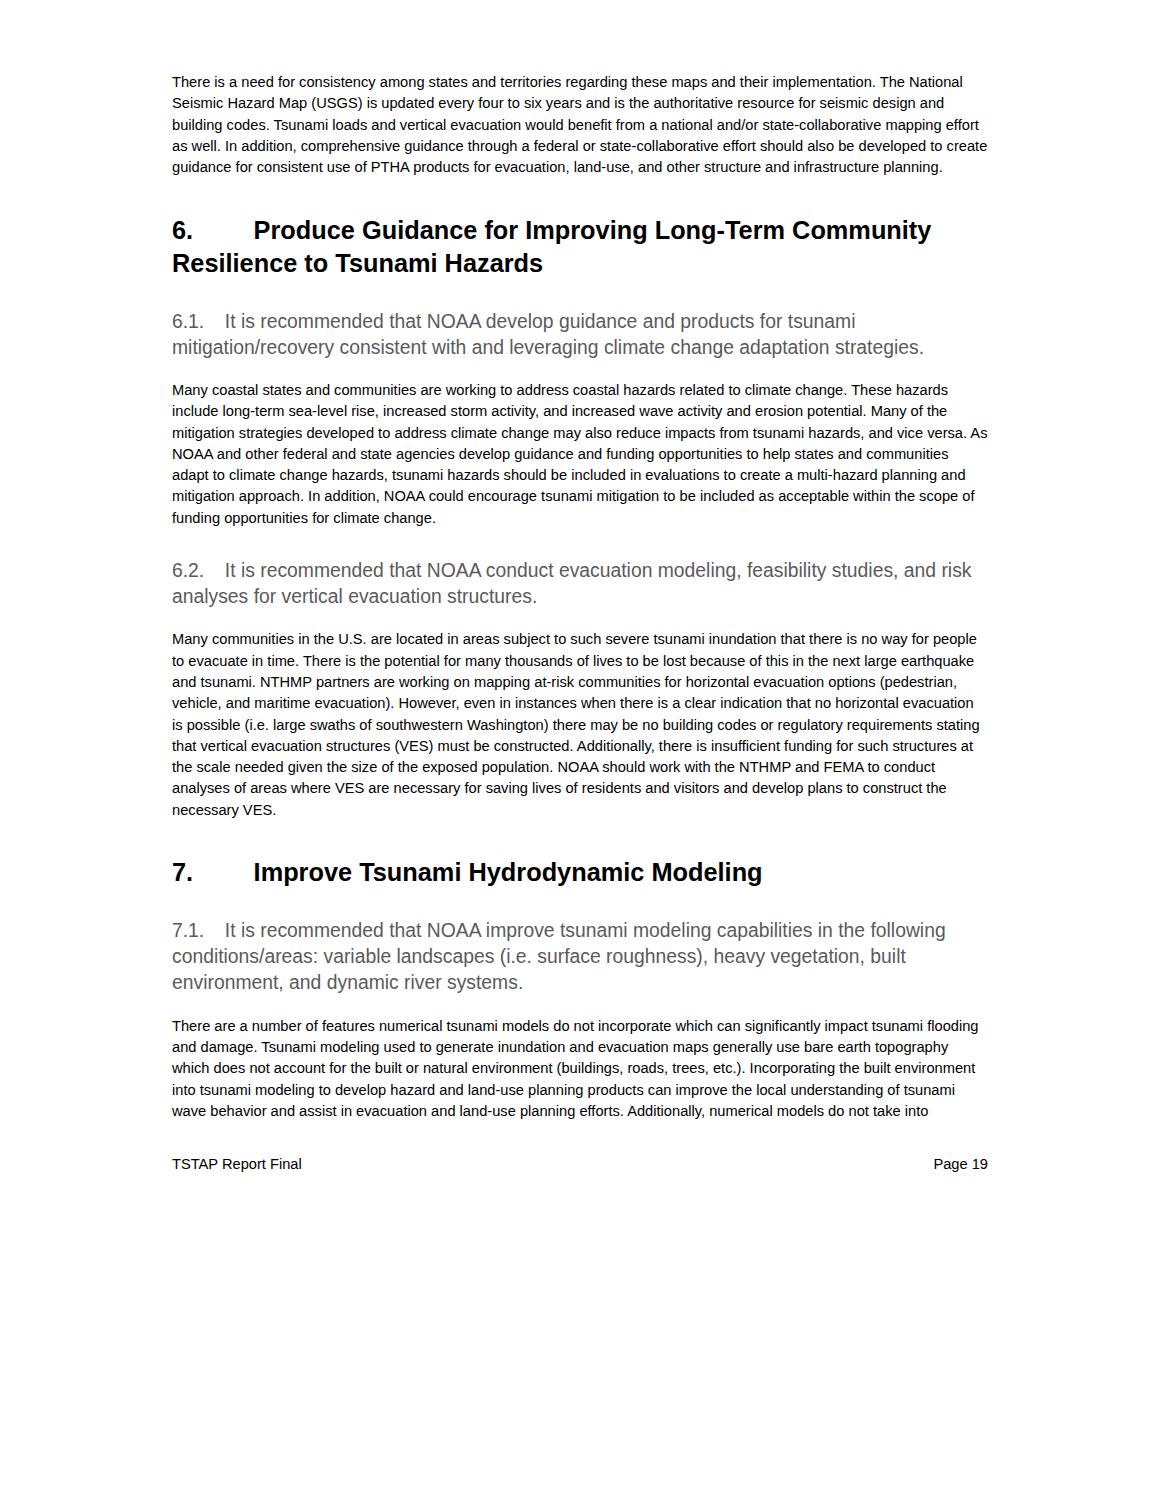There is a need for consistency among states and territories regarding these maps and their implementation. The National Seismic Hazard Map (USGS) is updated every four to six years and is the authoritative resource for seismic design and building codes. Tsunami loads and vertical evacuation would benefit from a national and/or state-collaborative mapping effort as well. In addition, comprehensive guidance through a federal or state-collaborative effort should also be developed to create guidance for consistent use of PTHA products for evacuation, land-use, and other structure and infrastructure planning.
6. Produce Guidance for Improving Long-Term Community Resilience to Tsunami Hazards
6.1. It is recommended that NOAA develop guidance and products for tsunami mitigation/recovery consistent with and leveraging climate change adaptation strategies.
Many coastal states and communities are working to address coastal hazards related to climate change. These hazards include long-term sea-level rise, increased storm activity, and increased wave activity and erosion potential. Many of the mitigation strategies developed to address climate change may also reduce impacts from tsunami hazards, and vice versa. As NOAA and other federal and state agencies develop guidance and funding opportunities to help states and communities adapt to climate change hazards, tsunami hazards should be included in evaluations to create a multi-hazard planning and mitigation approach. In addition, NOAA could encourage tsunami mitigation to be included as acceptable within the scope of funding opportunities for climate change.
6.2. It is recommended that NOAA conduct evacuation modeling, feasibility studies, and risk analyses for vertical evacuation structures.
Many communities in the U.S. are located in areas subject to such severe tsunami inundation that there is no way for people to evacuate in time. There is the potential for many thousands of lives to be lost because of this in the next large earthquake and tsunami. NTHMP partners are working on mapping at-risk communities for horizontal evacuation options (pedestrian, vehicle, and maritime evacuation). However, even in instances when there is a clear indication that no horizontal evacuation is possible (i.e. large swaths of southwestern Washington) there may be no building codes or regulatory requirements stating that vertical evacuation structures (VES) must be constructed. Additionally, there is insufficient funding for such structures at the scale needed given the size of the exposed population. NOAA should work with the NTHMP and FEMA to conduct analyses of areas where VES are necessary for saving lives of residents and visitors and develop plans to construct the necessary VES.
7. Improve Tsunami Hydrodynamic Modeling
7.1. It is recommended that NOAA improve tsunami modeling capabilities in the following conditions/areas: variable landscapes (i.e. surface roughness), heavy vegetation, built environment, and dynamic river systems.
There are a number of features numerical tsunami models do not incorporate which can significantly impact tsunami flooding and damage. Tsunami modeling used to generate inundation and evacuation maps generally use bare earth topography which does not account for the built or natural environment (buildings, roads, trees, etc.). Incorporating the built environment into tsunami modeling to develop hazard and land-use planning products can improve the local understanding of tsunami wave behavior and assist in evacuation and land-use planning efforts. Additionally, numerical models do not take into
TSTAP Report Final Page 19